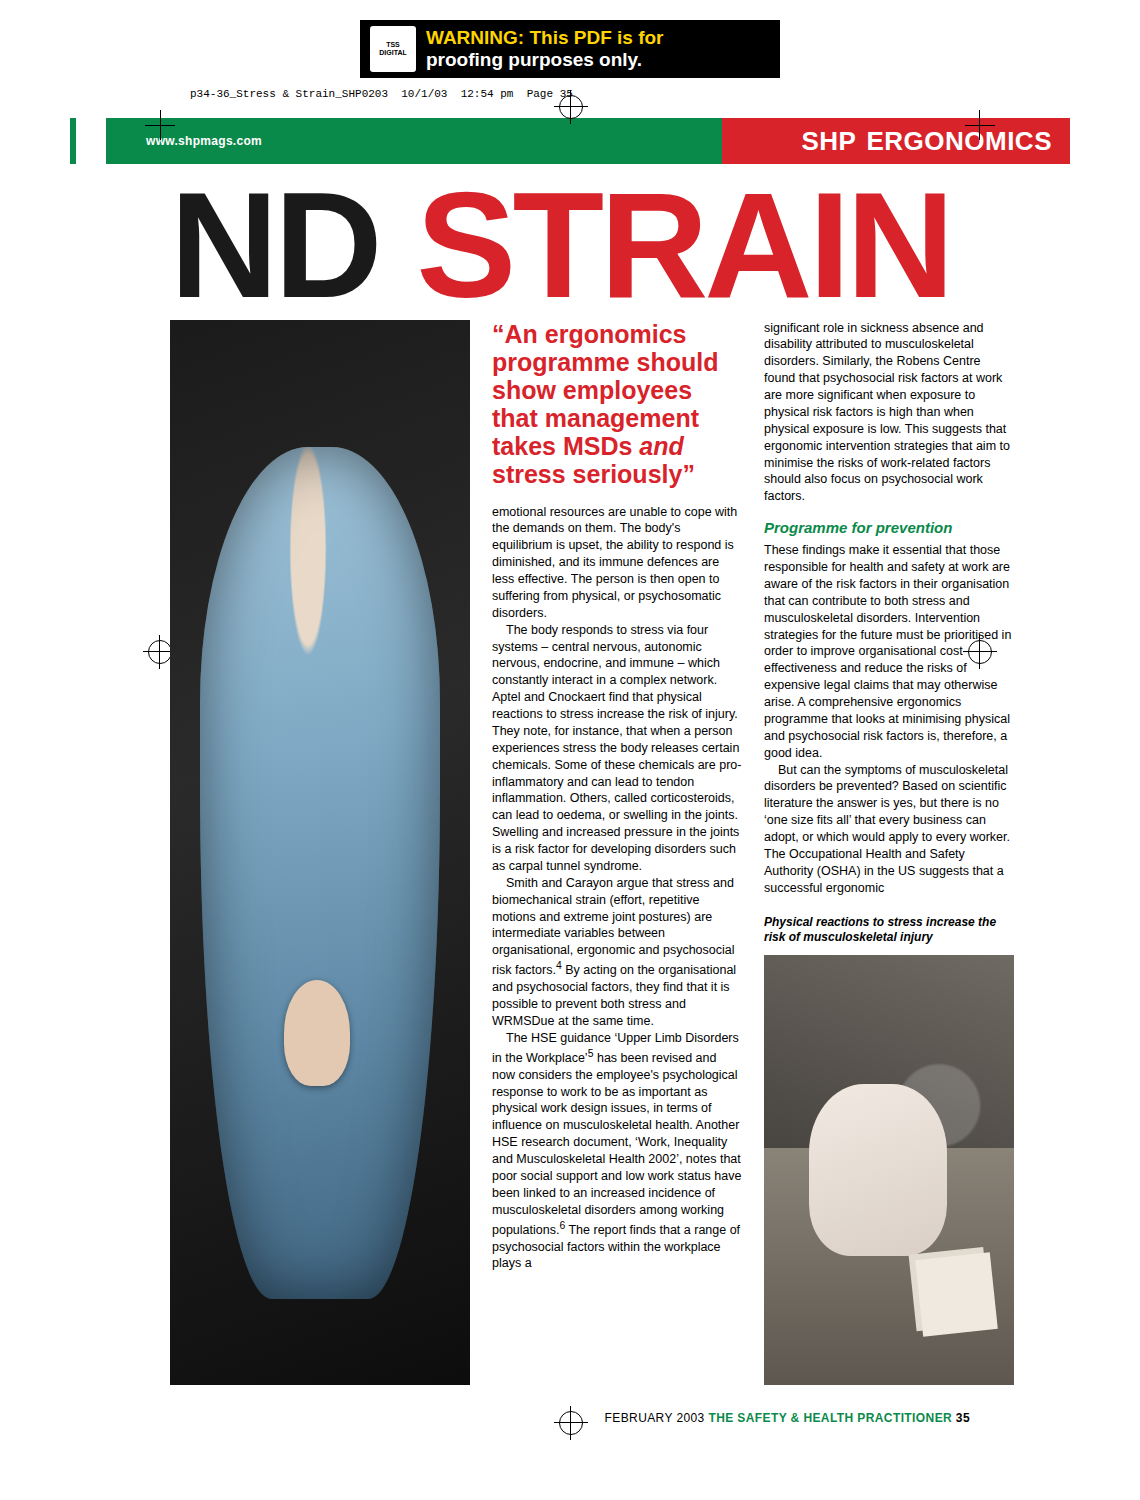TSS
DIGITAL
WARNING: This PDF is for
proofing purposes only.
p34-36_Stress & Strain_SHP0203 10/1/03 12:54 pm Page 35
www.shpmags.com
SHP ERGONOMICS
ND STRAIN
“An ergonomics programme should show employees that management takes MSDs and stress seriously”
emotional resources are unable to cope with the demands on them. The body's equilibrium is upset, the ability to respond is diminished, and its immune defences are less effective. The person is then open to suffering from physical, or psychosomatic disorders.
The body responds to stress via four systems – central nervous, autonomic nervous, endocrine, and immune – which constantly interact in a complex network. Aptel and Cnockaert find that physical reactions to stress increase the risk of injury. They note, for instance, that when a person experiences stress the body releases certain chemicals. Some of these chemicals are pro-inflammatory and can lead to tendon inflammation. Others, called corticosteroids, can lead to oedema, or swelling in the joints. Swelling and increased pressure in the joints is a risk factor for developing disorders such as carpal tunnel syndrome.
Smith and Carayon argue that stress and biomechanical strain (effort, repetitive motions and extreme joint postures) are intermediate variables between organisational, ergonomic and psychosocial risk factors.4 By acting on the organisational and psychosocial factors, they find that it is possible to prevent both stress and WRMSDue at the same time.
The HSE guidance ‘Upper Limb Disorders in the Workplace’5 has been revised and now considers the employee's psychological response to work to be as important as physical work design issues, in terms of influence on musculoskeletal health. Another HSE research document, ‘Work, Inequality and Musculoskeletal Health 2002’, notes that poor social support and low work status have been linked to an increased incidence of musculoskeletal disorders among working populations.6 The report finds that a range of psychosocial factors within the workplace plays a
significant role in sickness absence and disability attributed to musculoskeletal disorders. Similarly, the Robens Centre found that psychosocial risk factors at work are more significant when exposure to physical risk factors is high than when physical exposure is low. This suggests that ergonomic intervention strategies that aim to minimise the risks of work-related factors should also focus on psychosocial work factors.
Programme for prevention
These findings make it essential that those responsible for health and safety at work are aware of the risk factors in their organisation that can contribute to both stress and musculoskeletal disorders. Intervention strategies for the future must be prioritised in order to improve organisational cost-effectiveness and reduce the risks of expensive legal claims that may otherwise arise. A comprehensive ergonomics programme that looks at minimising physical and psychosocial risk factors is, therefore, a good idea.
But can the symptoms of musculoskeletal disorders be prevented? Based on scientific literature the answer is yes, but there is no ‘one size fits all’ that every business can adopt, or which would apply to every worker. The Occupational Health and Safety Authority (OSHA) in the US suggests that a successful ergonomic
Physical reactions to stress increase the risk of musculoskeletal injury
FEBRUARY 2003 THE SAFETY & HEALTH PRACTITIONER 35